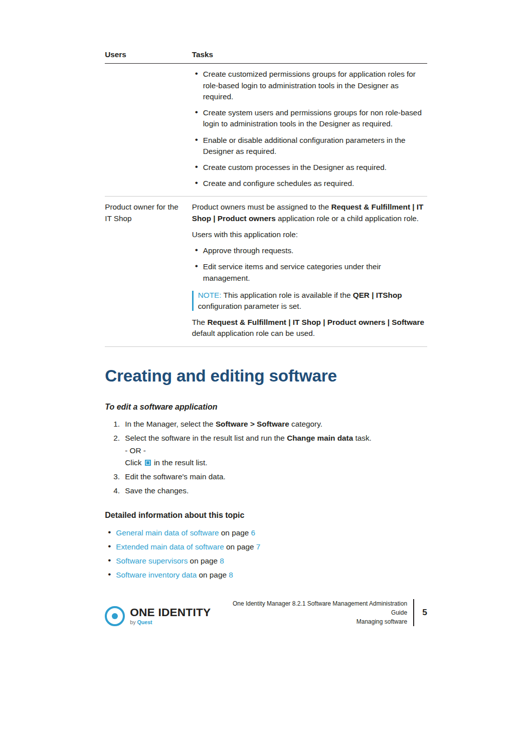| Users | Tasks |
| --- | --- |
| | Create customized permissions groups for application roles for role-based login to administration tools in the Designer as required. Create system users and permissions groups for non role-based login to administration tools in the Designer as required. Enable or disable additional configuration parameters in the Designer as required. Create custom processes in the Designer as required. Create and configure schedules as required. |
| Product owner for the IT Shop | Product owners must be assigned to the Request & Fulfillment / IT Shop / Product owners application role or a child application role. Users with this application role: Approve through requests. Edit service items and service categories under their management. NOTE: This application role is available if the QER / ITShop configuration parameter is set. The Request & Fulfillment / IT Shop / Product owners / Software default application role can be used. |
Creating and editing software
To edit a software application
In the Manager, select the Software > Software category.
Select the software in the result list and run the Change main data task.
- OR -
Click in the result list.
Edit the software's main data.
Save the changes.
Detailed information about this topic
General main data of software on page 6
Extended main data of software on page 7
Software supervisors on page 8
Software inventory data on page 8
ONE IDENTITY
by Quest
One Identity Manager 8.2.1 Software Management Administration
Guide
Managing software
5